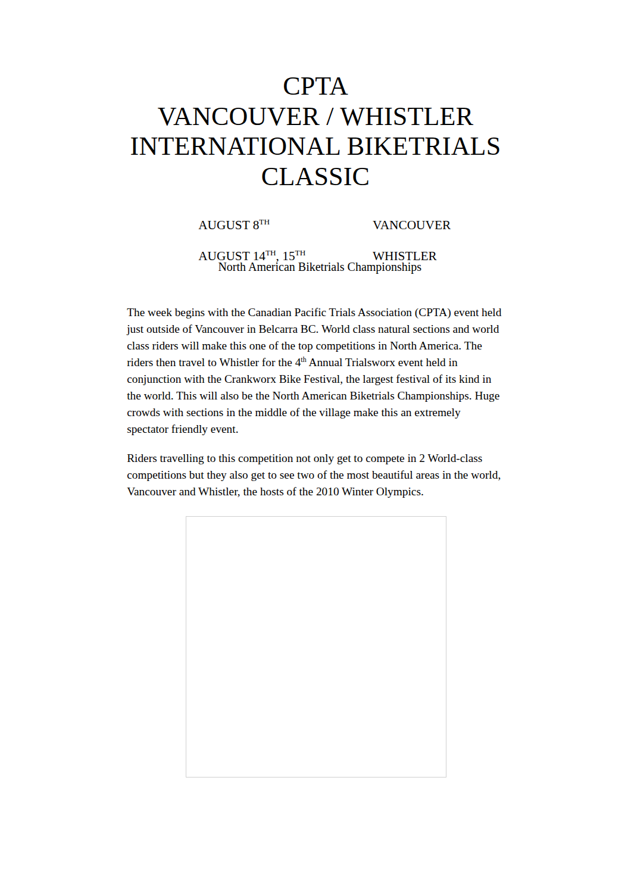CPTA
VANCOUVER / WHISTLER
INTERNATIONAL BIKETRIALS
CLASSIC
AUGUST 8TH VANCOUVER AUGUST 14TH, 15TH WHISTLER North American Biketrials Championships
The week begins with the Canadian Pacific Trials Association (CPTA) event held just outside of Vancouver in Belcarra BC. World class natural sections and world class riders will make this one of the top competitions in North America. The riders then travel to Whistler for the 4th Annual Trialsworx event held in conjunction with the Crankworx Bike Festival, the largest festival of its kind in the world. This will also be the North American Biketrials Championships. Huge crowds with sections in the middle of the village make this an extremely spectator friendly event.
Riders travelling to this competition not only get to compete in 2 World-class competitions but they also get to see two of the most beautiful areas in the world, Vancouver and Whistler, the hosts of the 2010 Winter Olympics.